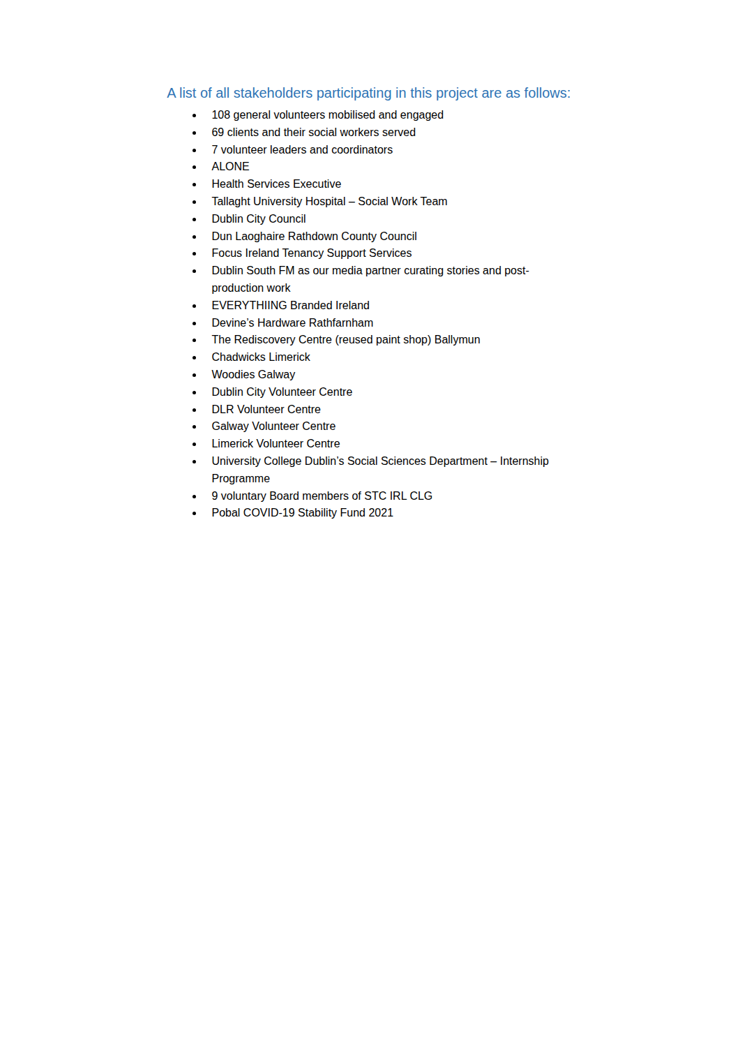A list of all stakeholders participating in this project are as follows:
108 general volunteers mobilised and engaged
69 clients and their social workers served
7 volunteer leaders and coordinators
ALONE
Health Services Executive
Tallaght University Hospital – Social Work Team
Dublin City Council
Dun Laoghaire Rathdown County Council
Focus Ireland Tenancy Support Services
Dublin South FM as our media partner curating stories and post-production work
EVERYTHIING Branded Ireland
Devine’s Hardware Rathfarnham
The Rediscovery Centre (reused paint shop) Ballymun
Chadwicks Limerick
Woodies Galway
Dublin City Volunteer Centre
DLR Volunteer Centre
Galway Volunteer Centre
Limerick Volunteer Centre
University College Dublin’s Social Sciences Department – Internship Programme
9 voluntary Board members of STC IRL CLG
Pobal COVID-19 Stability Fund 2021